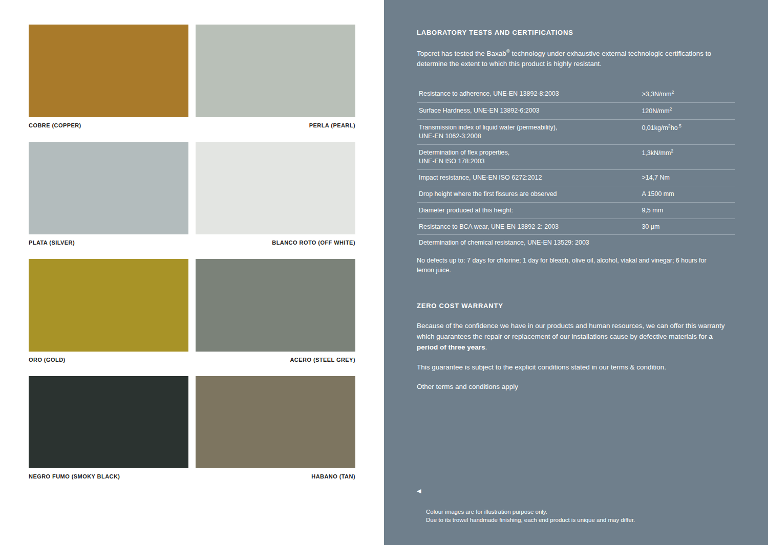Cobre (Copper)
Perla (Pearl)
Plata (Silver)
Blanco Roto (Off White)
Oro (Gold)
Acero (Steel Grey)
Negro Fumo (Smoky Black)
Habano (Tan)
Laboratory tests and certifications
Topcret has tested the Baxab® technology under exhaustive external technologic certifications to determine the extent to which this product is highly resistant.
| Resistance to adherence, UNE-EN 13892-8:2003 | >3,3N/mm 2 |
| Surface Hardness, UNE-EN 13892-6:2003 | 120N/mm 2 |
| Transmission index of liquid water (permeability), UNE-EN 1062-3:2008 | 0,01kg/m 2 ho .5 |
| Determination of flex properties, UNE-EN ISO 178:2003 | 1,3kN/mm 2 |
| Impact resistance, UNE-EN ISO 6272:2012 | >14,7 Nm |
| Drop height where the first fissures are observed | A 1500 mm |
| Diameter produced at this height: | 9,5 mm |
| Resistance to BCA wear, UNE-EN 13892-2: 2003 | 30 µm |
| Determination of chemical resistance, UNE-EN 13529: 2003 |
No defects up to: 7 days for chlorine; 1 day for bleach, olive oil, alcohol, viakal and vinegar; 6 hours for lemon juice.
Zero cost warranty
Because of the confidence we have in our products and human resources, we can offer this warranty which guarantees the repair or replacement of our installations cause by defective materials for a period of three years.
This guarantee is subject to the explicit conditions stated in our terms & condition.
Other terms and conditions apply
◀ Colour images are for illustration purpose only.
Due to its trowel handmade finishing, each end product is unique and may differ.